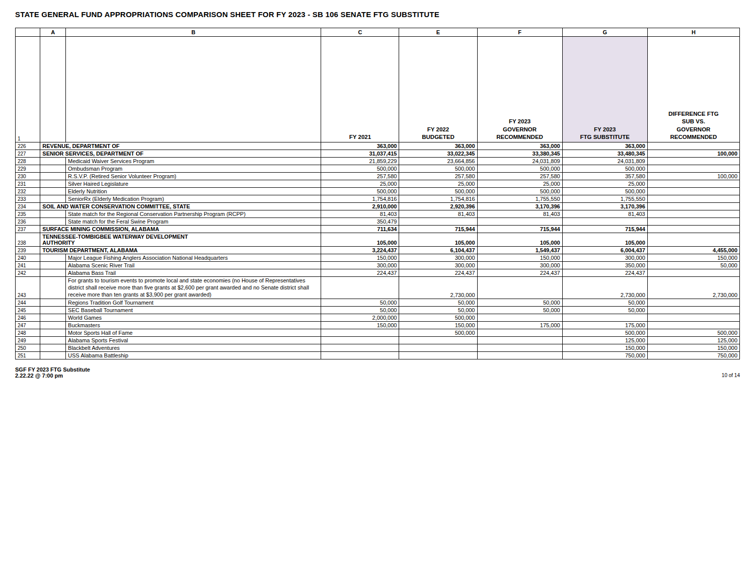STATE GENERAL FUND APPROPRIATIONS COMPARISON SHEET FOR FY 2023 - SB 106 SENATE FTG SUBSTITUTE
| | A | B | C | E | F | G | H |
| --- | --- | --- | --- | --- | --- | --- | --- |
| 1 | | | FY 2021 | FY 2022 BUDGETED | FY 2023 GOVERNOR RECOMMENDED | FY 2023 FTG SUBSTITUTE | DIFFERENCE FTG SUB VS. GOVERNOR RECOMMENDED |
| 226 | REVENUE, DEPARTMENT OF | 363,000 | 363,000 | 363,000 | 363,000 | |
| 227 | SENIOR SERVICES, DEPARTMENT OF | 31,037,415 | 33,022,345 | 33,380,345 | 33,480,345 | 100,000 |
| 228 | | Medicaid Waiver Services Program | 21,859,229 | 23,664,856 | 24,031,809 | 24,031,809 | |
| 229 | | Ombudsman Program | 500,000 | 500,000 | 500,000 | 500,000 | |
| 230 | | R.S.V.P. (Retired Senior Volunteer Program) | 257,580 | 257,580 | 257,580 | 357,580 | 100,000 |
| 231 | | Silver Haired Legislature | 25,000 | 25,000 | 25,000 | 25,000 | |
| 232 | | Elderly Nutrition | 500,000 | 500,000 | 500,000 | 500,000 | |
| 233 | | SeniorRx (Elderly Medication Program) | 1,754,816 | 1,754,816 | 1,755,550 | 1,755,550 | |
| 234 | SOIL AND WATER CONSERVATION COMMITTEE, STATE | 2,910,000 | 2,920,396 | 3,170,396 | 3,170,396 | |
| 235 | | State match for the Regional Conservation Partnership Program (RCPP) | 81,403 | 81,403 | 81,403 | 81,403 | |
| 236 | | State match for the Feral Swine Program | 350,479 | | | | |
| 237 | SURFACE MINING COMMISSION, ALABAMA | 711,634 | 715,944 | 715,944 | 715,944 | |
| 238 | TENNESSEE-TOMBIGBEE WATERWAY DEVELOPMENT AUTHORITY | 105,000 | 105,000 | 105,000 | 105,000 | |
| 239 | TOURISM DEPARTMENT, ALABAMA | 3,224,437 | 6,104,437 | 1,549,437 | 6,004,437 | 4,455,000 |
| 240 | | Major League Fishing Anglers Association National Headquarters | 150,000 | 300,000 | 150,000 | 300,000 | 150,000 |
| 241 | | Alabama Scenic River Trail | 300,000 | 300,000 | 300,000 | 350,000 | 50,000 |
| 242 | | Alabama Bass Trail | 224,437 | 224,437 | 224,437 | 224,437 | |
| 243 | | For grants to tourism events to promote local and state economies (no House of Representatives district shall receive more than five grants at $2,600 per grant awarded and no Senate district shall receive more than ten grants at $3,900 per grant awarded) | | 2,730,000 | | 2,730,000 | 2,730,000 |
| 244 | | Regions Tradition Golf Tournament | 50,000 | 50,000 | 50,000 | 50,000 | |
| 245 | | SEC Baseball Tournament | 50,000 | 50,000 | 50,000 | 50,000 | |
| 246 | | World Games | 2,000,000 | 500,000 | | | |
| 247 | | Buckmasters | 150,000 | 150,000 | 175,000 | 175,000 | |
| 248 | | Motor Sports Hall of Fame | | 500,000 | | 500,000 | 500,000 |
| 249 | | Alabama Sports Festival | | | | 125,000 | 125,000 |
| 250 | | Blackbelt Adventures | | | | 150,000 | 150,000 |
| 251 | | USS Alabama Battleship | | | | 750,000 | 750,000 |
SGF FY 2023 FTG Substitute
2.22.22 @ 7:00 pm 10 of 14